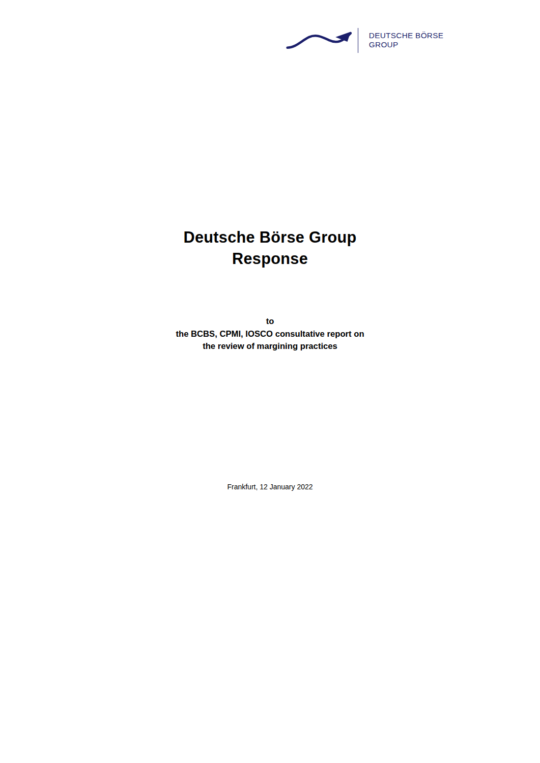DEUTSCHE BÖRSE
GROUP
Deutsche Börse Group
Response
to the BCBS, CPMI, IOSCO consultative report on
the review of margining practices
Frankfurt, 12 January 2022